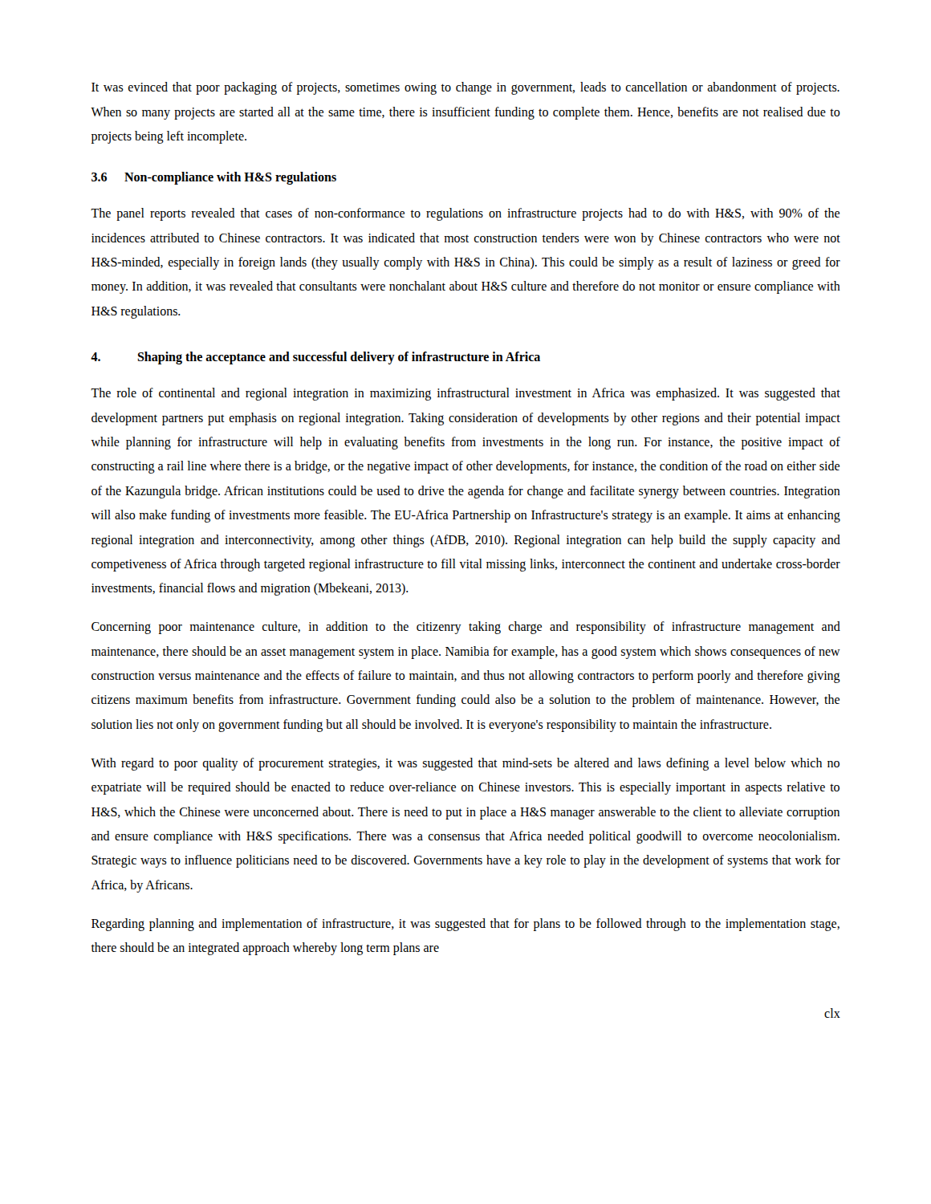It was evinced that poor packaging of projects, sometimes owing to change in government, leads to cancellation or abandonment of projects. When so many projects are started all at the same time, there is insufficient funding to complete them. Hence, benefits are not realised due to projects being left incomplete.
3.6 Non-compliance with H&S regulations
The panel reports revealed that cases of non-conformance to regulations on infrastructure projects had to do with H&S, with 90% of the incidences attributed to Chinese contractors. It was indicated that most construction tenders were won by Chinese contractors who were not H&S-minded, especially in foreign lands (they usually comply with H&S in China). This could be simply as a result of laziness or greed for money. In addition, it was revealed that consultants were nonchalant about H&S culture and therefore do not monitor or ensure compliance with H&S regulations.
4. Shaping the acceptance and successful delivery of infrastructure in Africa
The role of continental and regional integration in maximizing infrastructural investment in Africa was emphasized. It was suggested that development partners put emphasis on regional integration. Taking consideration of developments by other regions and their potential impact while planning for infrastructure will help in evaluating benefits from investments in the long run. For instance, the positive impact of constructing a rail line where there is a bridge, or the negative impact of other developments, for instance, the condition of the road on either side of the Kazungula bridge. African institutions could be used to drive the agenda for change and facilitate synergy between countries. Integration will also make funding of investments more feasible. The EU-Africa Partnership on Infrastructure's strategy is an example. It aims at enhancing regional integration and interconnectivity, among other things (AfDB, 2010). Regional integration can help build the supply capacity and competiveness of Africa through targeted regional infrastructure to fill vital missing links, interconnect the continent and undertake cross-border investments, financial flows and migration (Mbekeani, 2013).
Concerning poor maintenance culture, in addition to the citizenry taking charge and responsibility of infrastructure management and maintenance, there should be an asset management system in place. Namibia for example, has a good system which shows consequences of new construction versus maintenance and the effects of failure to maintain, and thus not allowing contractors to perform poorly and therefore giving citizens maximum benefits from infrastructure. Government funding could also be a solution to the problem of maintenance. However, the solution lies not only on government funding but all should be involved. It is everyone's responsibility to maintain the infrastructure.
With regard to poor quality of procurement strategies, it was suggested that mind-sets be altered and laws defining a level below which no expatriate will be required should be enacted to reduce over-reliance on Chinese investors. This is especially important in aspects relative to H&S, which the Chinese were unconcerned about. There is need to put in place a H&S manager answerable to the client to alleviate corruption and ensure compliance with H&S specifications. There was a consensus that Africa needed political goodwill to overcome neocolonialism. Strategic ways to influence politicians need to be discovered. Governments have a key role to play in the development of systems that work for Africa, by Africans.
Regarding planning and implementation of infrastructure, it was suggested that for plans to be followed through to the implementation stage, there should be an integrated approach whereby long term plans are
clx